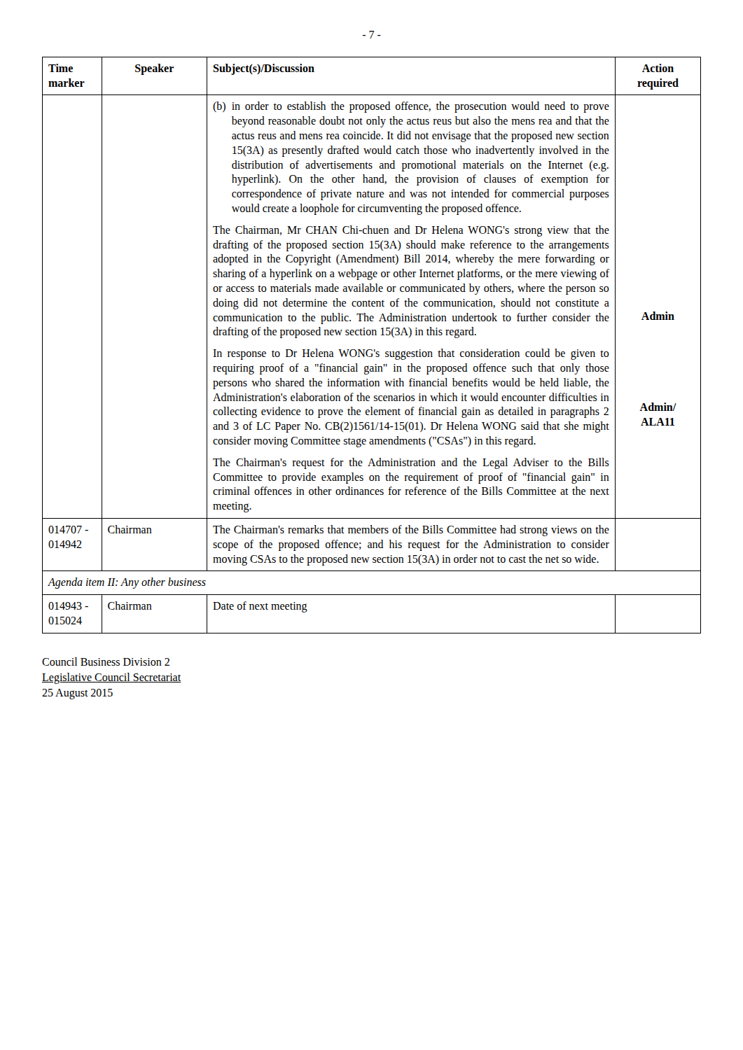- 7 -
| Time marker | Speaker | Subject(s)/Discussion | Action required |
| --- | --- | --- | --- |
| | | (b) in order to establish the proposed offence, the prosecution would need to prove beyond reasonable doubt not only the actus reus but also the mens rea and that the actus reus and mens rea coincide. It did not envisage that the proposed new section 15(3A) as presently drafted would catch those who inadvertently involved in the distribution of advertisements and promotional materials on the Internet (e.g. hyperlink). On the other hand, the provision of clauses of exemption for correspondence of private nature and was not intended for commercial purposes would create a loophole for circumventing the proposed offence. The Chairman, Mr CHAN Chi-chuen and Dr Helena WONG's strong view that the drafting of the proposed section 15(3A) should make reference to the arrangements adopted in the Copyright (Amendment) Bill 2014, whereby the mere forwarding or sharing of a hyperlink on a webpage or other Internet platforms, or the mere viewing of or access to materials made available or communicated by others, where the person so doing did not determine the content of the communication, should not constitute a communication to the public. The Administration undertook to further consider the drafting of the proposed new section 15(3A) in this regard. In response to Dr Helena WONG's suggestion that consideration could be given to requiring proof of a "financial gain" in the proposed offence such that only those persons who shared the information with financial benefits would be held liable, the Administration's elaboration of the scenarios in which it would encounter difficulties in collecting evidence to prove the element of financial gain as detailed in paragraphs 2 and 3 of LC Paper No. CB(2)1561/14-15(01). Dr Helena WONG said that she might consider moving Committee stage amendments ("CSAs") in this regard. The Chairman's request for the Administration and the Legal Adviser to the Bills Committee to provide examples on the requirement of proof of "financial gain" in criminal offences in other ordinances for reference of the Bills Committee at the next meeting. | Admin Admin/ ALA11 |
| 014707 - 014942 | Chairman | The Chairman's remarks that members of the Bills Committee had strong views on the scope of the proposed offence; and his request for the Administration to consider moving CSAs to the proposed new section 15(3A) in order not to cast the net so wide. | |
| Agenda item II: Any other business |
| 014943 - 015024 | Chairman | Date of next meeting | |
Council Business Division 2
Legislative Council Secretariat
25 August 2015